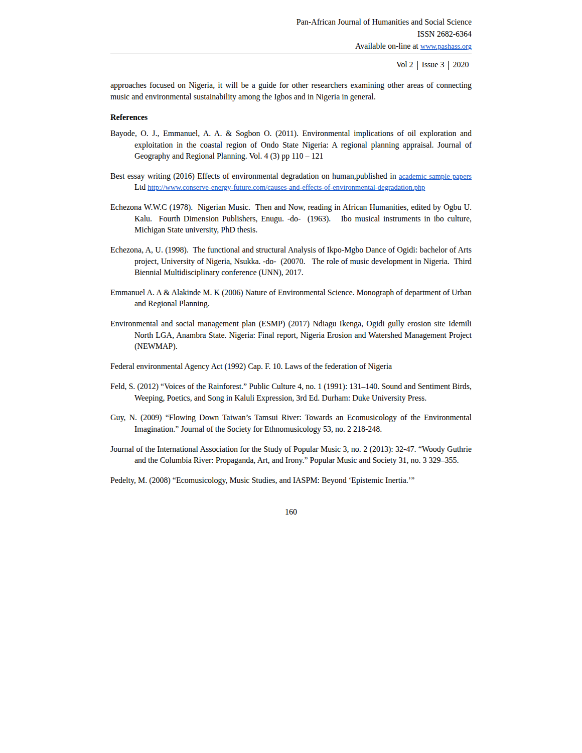Pan-African Journal of Humanities and Social Science
ISSN 2682-6364
Available on-line at www.pashass.org
Vol 2 Issue 3 2020
approaches focused on Nigeria, it will be a guide for other researchers examining other areas of connecting music and environmental sustainability among the Igbos and in Nigeria in general.
References
Bayode, O. J., Emmanuel, A. A. & Sogbon O. (2011). Environmental implications of oil exploration and exploitation in the coastal region of Ondo State Nigeria: A regional planning appraisal. Journal of Geography and Regional Planning. Vol. 4 (3) pp 110 – 121
Best essay writing (2016) Effects of environmental degradation on human,published in academic sample papers Ltd http://www.conserve-energy-future.com/causes-and-effects-of-environmental-degradation.php
Echezona W.W.C (1978). Nigerian Music. Then and Now, reading in African Humanities, edited by Ogbu U. Kalu. Fourth Dimension Publishers, Enugu. -do- (1963). Ibo musical instruments in ibo culture, Michigan State university, PhD thesis.
Echezona, A, U. (1998). The functional and structural Analysis of Ikpo-Mgbo Dance of Ogidi: bachelor of Arts project, University of Nigeria, Nsukka. -do- (20070. The role of music development in Nigeria. Third Biennial Multidisciplinary conference (UNN), 2017.
Emmanuel A. A & Alakinde M. K (2006) Nature of Environmental Science. Monograph of department of Urban and Regional Planning.
Environmental and social management plan (ESMP) (2017) Ndiagu Ikenga, Ogidi gully erosion site Idemili North LGA, Anambra State. Nigeria: Final report, Nigeria Erosion and Watershed Management Project (NEWMAP).
Federal environmental Agency Act (1992) Cap. F. 10. Laws of the federation of Nigeria
Feld, S. (2012) “Voices of the Rainforest.” Public Culture 4, no. 1 (1991): 131–140. Sound and Sentiment Birds, Weeping, Poetics, and Song in Kaluli Expression, 3rd Ed. Durham: Duke University Press.
Guy, N. (2009) “Flowing Down Taiwan’s Tamsui River: Towards an Ecomusicology of the Environmental Imagination.” Journal of the Society for Ethnomusicology 53, no. 2 218-248.
Journal of the International Association for the Study of Popular Music 3, no. 2 (2013): 32-47. “Woody Guthrie and the Columbia River: Propaganda, Art, and Irony.” Popular Music and Society 31, no. 3 329–355.
Pedelty, M. (2008) “Ecomusicology, Music Studies, and IASPM: Beyond ‘Epistemic Inertia.’”
160